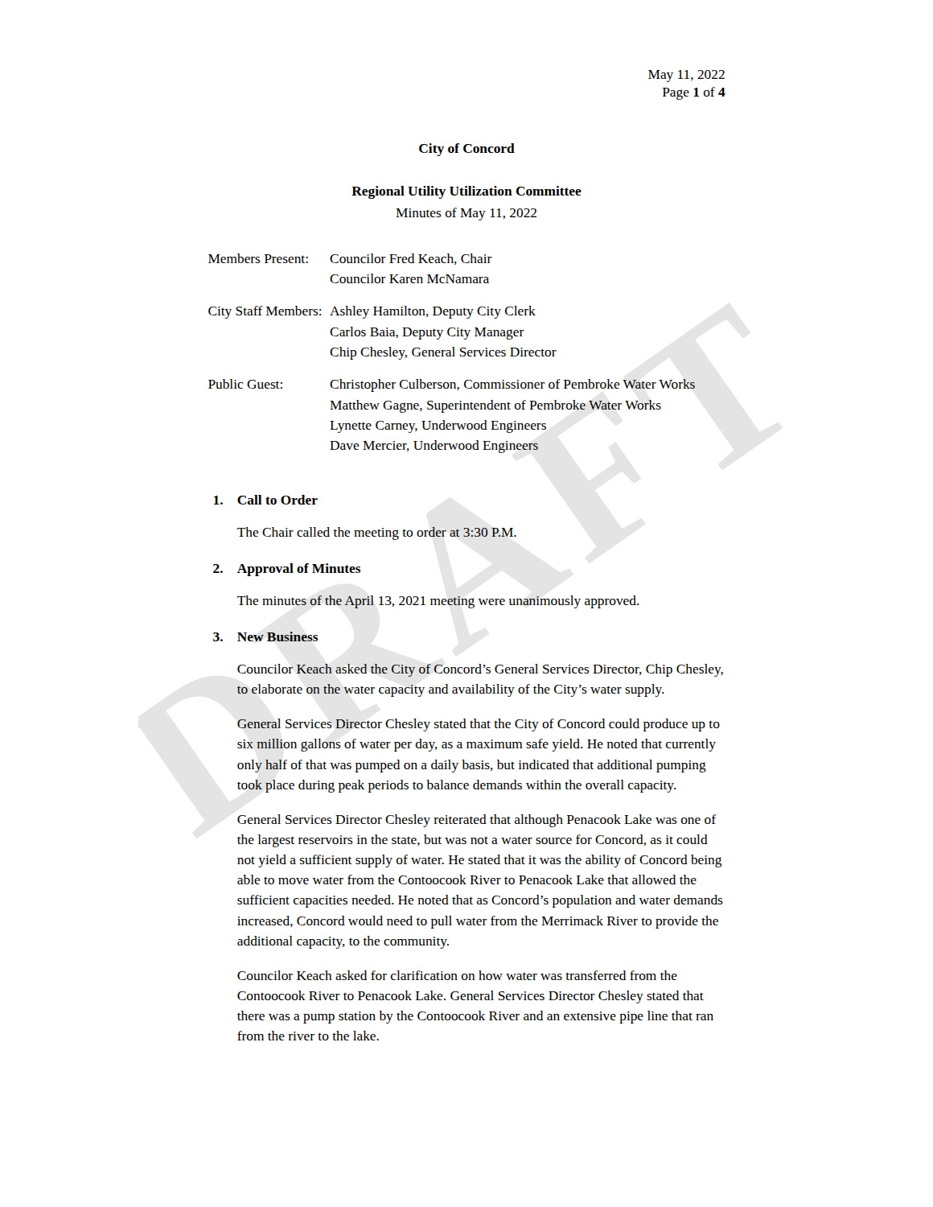DRAFT
May 11, 2022
Page 1 of 4
City of Concord
Regional Utility Utilization Committee
Minutes of May 11, 2022
| Members Present: | Councilor Fred Keach, Chair Councilor Karen McNamara |
| City Staff Members: | Ashley Hamilton, Deputy City Clerk Carlos Baia, Deputy City Manager Chip Chesley, General Services Director |
| Public Guest: | Christopher Culberson, Commissioner of Pembroke Water Works Matthew Gagne, Superintendent of Pembroke Water Works Lynette Carney, Underwood Engineers Dave Mercier, Underwood Engineers |
Call to Order
The Chair called the meeting to order at 3:30 P.M.
Approval of Minutes
The minutes of the April 13, 2021 meeting were unanimously approved.
New Business
Councilor Keach asked the City of Concord’s General Services Director, Chip Chesley, to elaborate on the water capacity and availability of the City’s water supply.
General Services Director Chesley stated that the City of Concord could produce up to six million gallons of water per day, as a maximum safe yield. He noted that currently only half of that was pumped on a daily basis, but indicated that additional pumping took place during peak periods to balance demands within the overall capacity.
General Services Director Chesley reiterated that although Penacook Lake was one of the largest reservoirs in the state, but was not a water source for Concord, as it could not yield a sufficient supply of water. He stated that it was the ability of Concord being able to move water from the Contoocook River to Penacook Lake that allowed the sufficient capacities needed. He noted that as Concord’s population and water demands increased, Concord would need to pull water from the Merrimack River to provide the additional capacity, to the community.
Councilor Keach asked for clarification on how water was transferred from the Contoocook River to Penacook Lake. General Services Director Chesley stated that there was a pump station by the Contoocook River and an extensive pipe line that ran from the river to the lake.